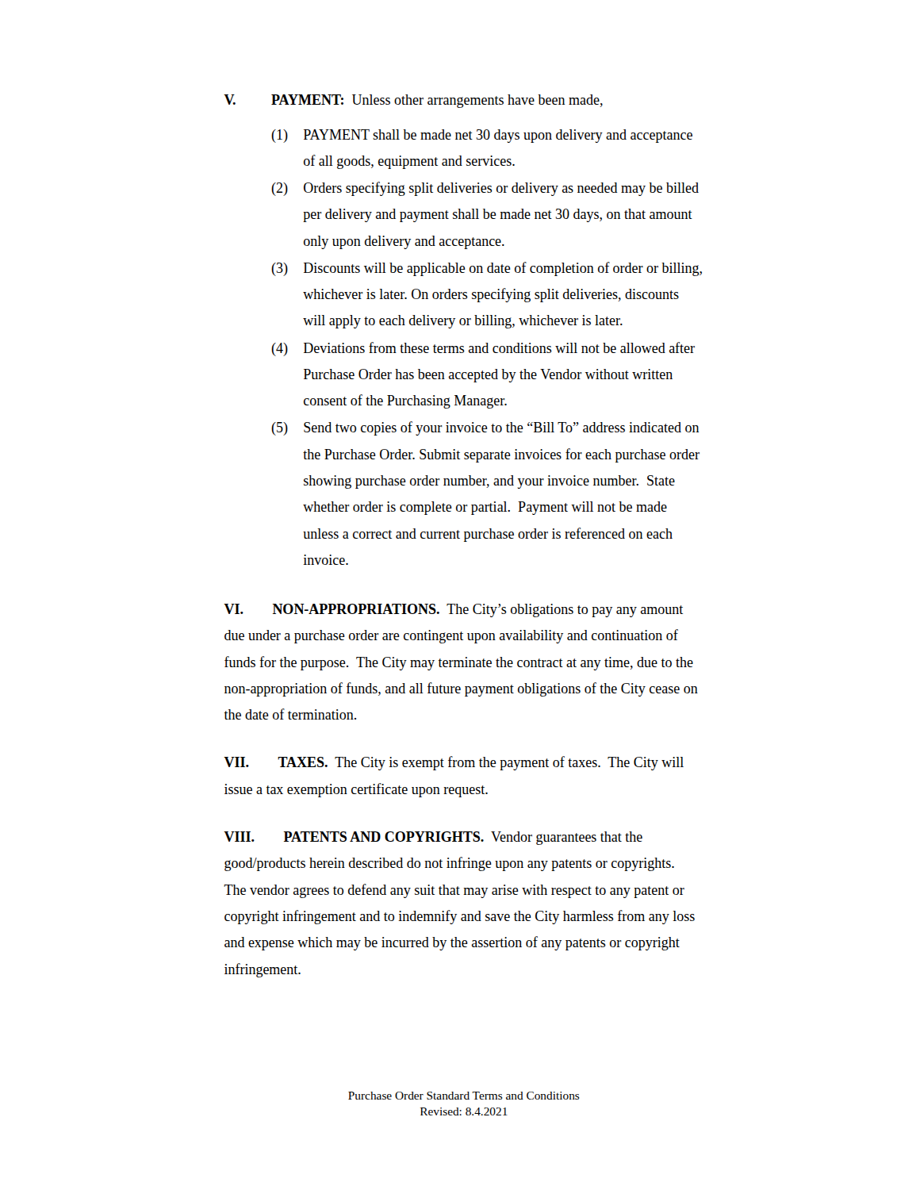V. PAYMENT: Unless other arrangements have been made,
(1) PAYMENT shall be made net 30 days upon delivery and acceptance of all goods, equipment and services.
(2) Orders specifying split deliveries or delivery as needed may be billed per delivery and payment shall be made net 30 days, on that amount only upon delivery and acceptance.
(3) Discounts will be applicable on date of completion of order or billing, whichever is later. On orders specifying split deliveries, discounts will apply to each delivery or billing, whichever is later.
(4) Deviations from these terms and conditions will not be allowed after Purchase Order has been accepted by the Vendor without written consent of the Purchasing Manager.
(5) Send two copies of your invoice to the “Bill To” address indicated on the Purchase Order. Submit separate invoices for each purchase order showing purchase order number, and your invoice number. State whether order is complete or partial. Payment will not be made unless a correct and current purchase order is referenced on each invoice.
VI. NON-APPROPRIATIONS. The City’s obligations to pay any amount due under a purchase order are contingent upon availability and continuation of funds for the purpose. The City may terminate the contract at any time, due to the non-appropriation of funds, and all future payment obligations of the City cease on the date of termination.
VII. TAXES. The City is exempt from the payment of taxes. The City will issue a tax exemption certificate upon request.
VIII. PATENTS AND COPYRIGHTS. Vendor guarantees that the good/products herein described do not infringe upon any patents or copyrights. The vendor agrees to defend any suit that may arise with respect to any patent or copyright infringement and to indemnify and save the City harmless from any loss and expense which may be incurred by the assertion of any patents or copyright infringement.
Purchase Order Standard Terms and Conditions
Revised: 8.4.2021